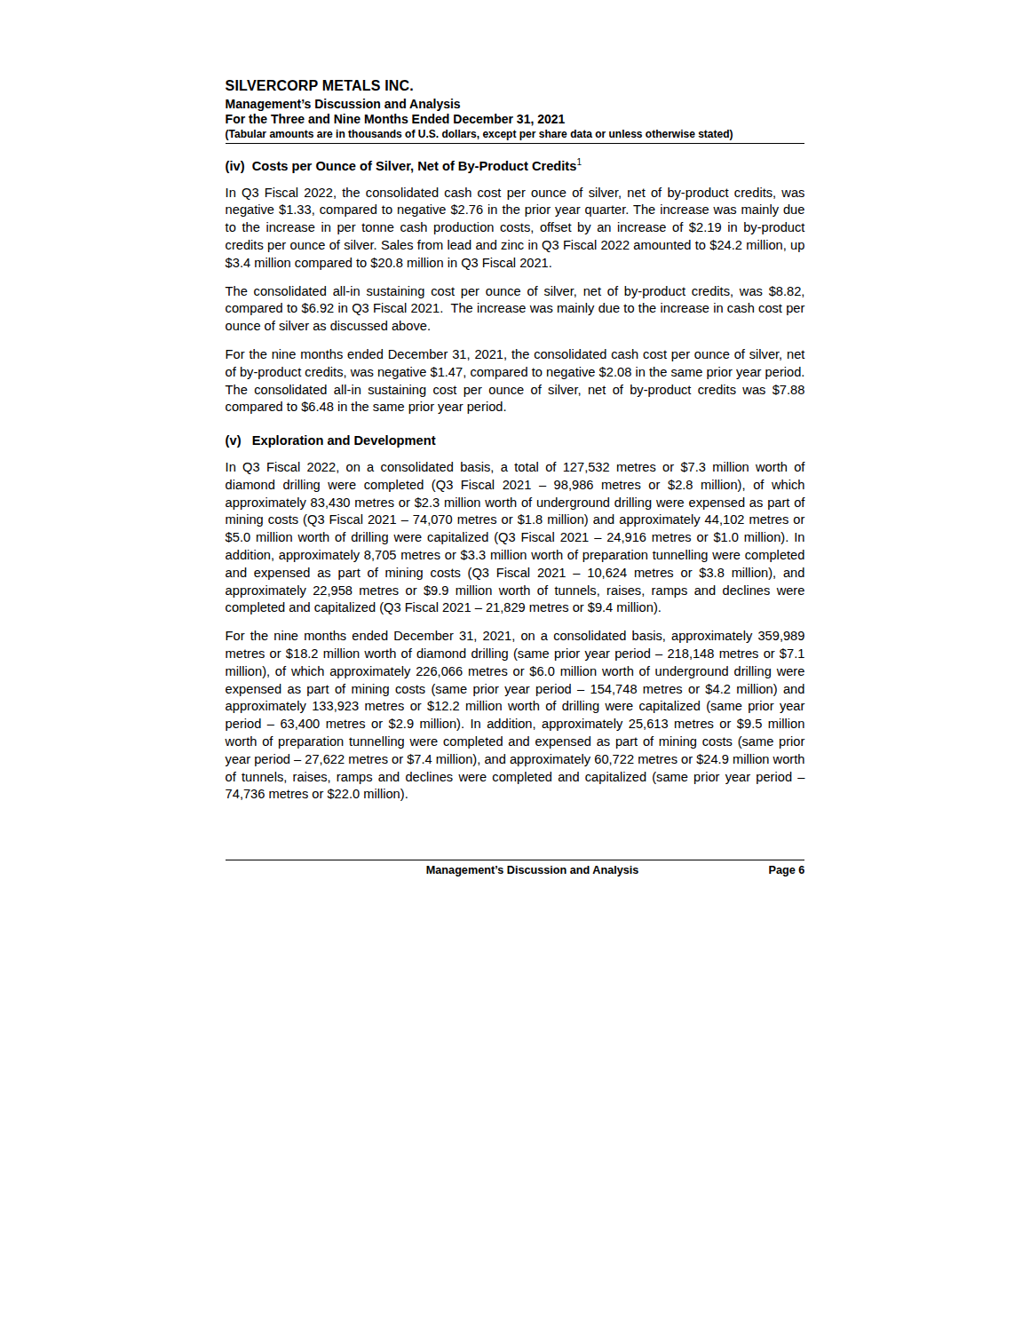SILVERCORP METALS INC.
Management’s Discussion and Analysis
For the Three and Nine Months Ended December 31, 2021
(Tabular amounts are in thousands of U.S. dollars, except per share data or unless otherwise stated)
(iv) Costs per Ounce of Silver, Net of By-Product Credits1
In Q3 Fiscal 2022, the consolidated cash cost per ounce of silver, net of by-product credits, was negative $1.33, compared to negative $2.76 in the prior year quarter. The increase was mainly due to the increase in per tonne cash production costs, offset by an increase of $2.19 in by-product credits per ounce of silver. Sales from lead and zinc in Q3 Fiscal 2022 amounted to $24.2 million, up $3.4 million compared to $20.8 million in Q3 Fiscal 2021.
The consolidated all-in sustaining cost per ounce of silver, net of by-product credits, was $8.82, compared to $6.92 in Q3 Fiscal 2021. The increase was mainly due to the increase in cash cost per ounce of silver as discussed above.
For the nine months ended December 31, 2021, the consolidated cash cost per ounce of silver, net of by-product credits, was negative $1.47, compared to negative $2.08 in the same prior year period. The consolidated all-in sustaining cost per ounce of silver, net of by-product credits was $7.88 compared to $6.48 in the same prior year period.
(v) Exploration and Development
In Q3 Fiscal 2022, on a consolidated basis, a total of 127,532 metres or $7.3 million worth of diamond drilling were completed (Q3 Fiscal 2021 – 98,986 metres or $2.8 million), of which approximately 83,430 metres or $2.3 million worth of underground drilling were expensed as part of mining costs (Q3 Fiscal 2021 – 74,070 metres or $1.8 million) and approximately 44,102 metres or $5.0 million worth of drilling were capitalized (Q3 Fiscal 2021 – 24,916 metres or $1.0 million). In addition, approximately 8,705 metres or $3.3 million worth of preparation tunnelling were completed and expensed as part of mining costs (Q3 Fiscal 2021 – 10,624 metres or $3.8 million), and approximately 22,958 metres or $9.9 million worth of tunnels, raises, ramps and declines were completed and capitalized (Q3 Fiscal 2021 – 21,829 metres or $9.4 million).
For the nine months ended December 31, 2021, on a consolidated basis, approximately 359,989 metres or $18.2 million worth of diamond drilling (same prior year period – 218,148 metres or $7.1 million), of which approximately 226,066 metres or $6.0 million worth of underground drilling were expensed as part of mining costs (same prior year period – 154,748 metres or $4.2 million) and approximately 133,923 metres or $12.2 million worth of drilling were capitalized (same prior year period – 63,400 metres or $2.9 million). In addition, approximately 25,613 metres or $9.5 million worth of preparation tunnelling were completed and expensed as part of mining costs (same prior year period – 27,622 metres or $7.4 million), and approximately 60,722 metres or $24.9 million worth of tunnels, raises, ramps and declines were completed and capitalized (same prior year period – 74,736 metres or $22.0 million).
Management’s Discussion and Analysis
Page 6